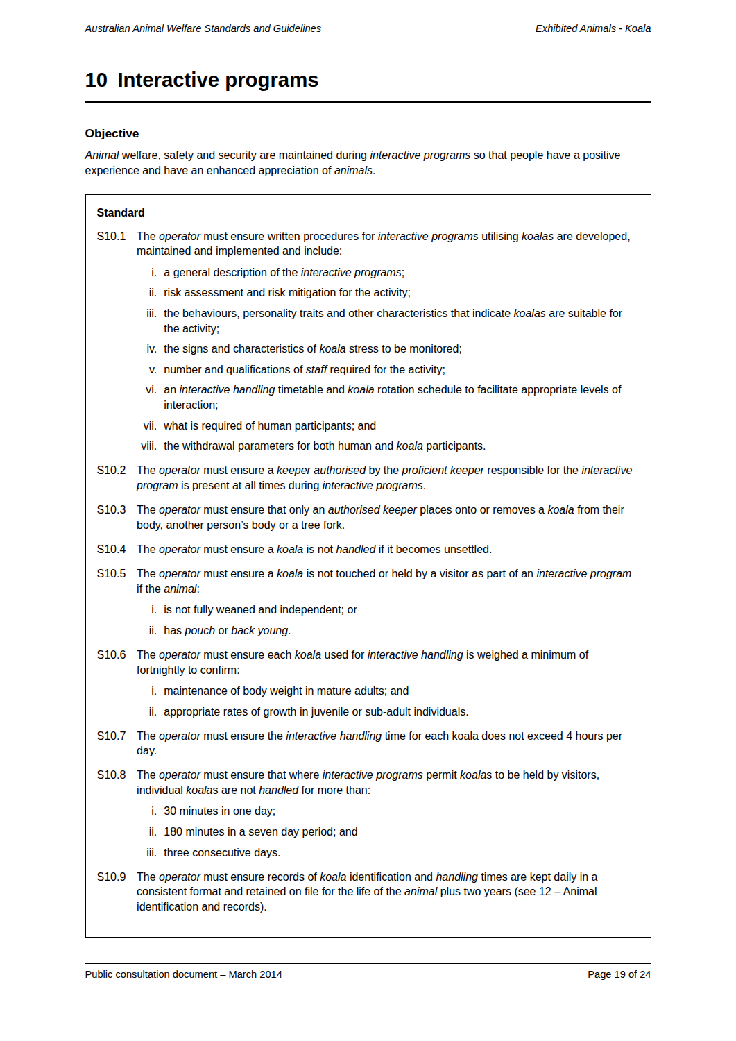Australian Animal Welfare Standards and Guidelines Exhibited Animals - Koala
10 Interactive programs
Objective
Animal welfare, safety and security are maintained during interactive programs so that people have a positive experience and have an enhanced appreciation of animals.
Standard
| S10.1 | The operator must ensure written procedures for interactive programs utilising koalas are developed, maintained and implemented and include: a general description of the interactive programs ; risk assessment and risk mitigation for the activity; the behaviours, personality traits and other characteristics that indicate koalas are suitable for the activity; the signs and characteristics of koala stress to be monitored; number and qualifications of staff required for the activity; an interactive handling timetable and koala rotation schedule to facilitate appropriate levels of interaction; what is required of human participants; and the withdrawal parameters for both human and koala participants. |
| S10.2 | The operator must ensure a keeper authorised by the proficient keeper responsible for the interactive program is present at all times during interactive programs . |
| S10.3 | The operator must ensure that only an authorised keeper places onto or removes a koala from their body, another person’s body or a tree fork. |
| S10.4 | The operator must ensure a koala is not handled if it becomes unsettled. |
| S10.5 | The operator must ensure a koala is not touched or held by a visitor as part of an interactive program if the animal : is not fully weaned and independent; or has pouch or back young . |
| S10.6 | The operator must ensure each koala used for interactive handling is weighed a minimum of fortnightly to confirm: maintenance of body weight in mature adults; and appropriate rates of growth in juvenile or sub-adult individuals. |
| S10.7 | The operator must ensure the interactive handling time for each koala does not exceed 4 hours per day. |
| S10.8 | The operator must ensure that where interactive programs permit koala s to be held by visitors, individual koala s are not handled for more than: 30 minutes in one day; 180 minutes in a seven day period; and three consecutive days. |
| S10.9 | The operator must ensure records of koala identification and handling times are kept daily in a consistent format and retained on file for the life of the animal plus two years (see 12 – Animal identification and records). |
Public consultation document – March 2014 Page 19 of 24